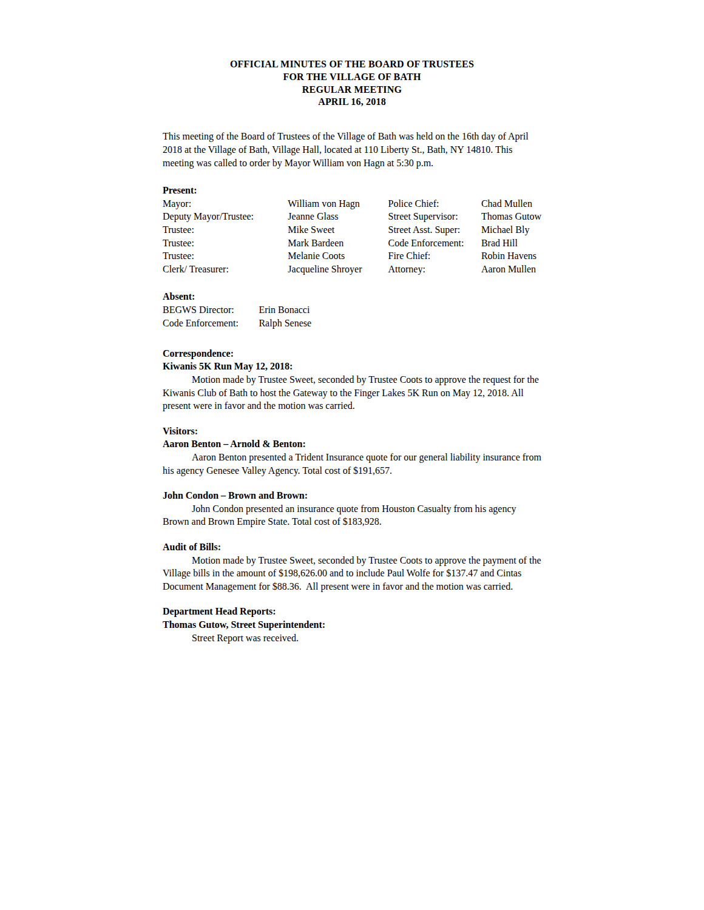Official Minutes of the Board of Trustees for the Village of Bath Regular Meeting April 16, 2018
This meeting of the Board of Trustees of the Village of Bath was held on the 16th day of April 2018 at the Village of Bath, Village Hall, located at 110 Liberty St., Bath, NY 14810. This meeting was called to order by Mayor William von Hagn at 5:30 p.m.
Present:
| Mayor: | William von Hagn | Police Chief: | Chad Mullen |
| Deputy Mayor/Trustee: | Jeanne Glass | Street Supervisor: | Thomas Gutow |
| Trustee: | Mike Sweet | Street Asst. Super: | Michael Bly |
| Trustee: | Mark Bardeen | Code Enforcement: | Brad Hill |
| Trustee: | Melanie Coots | Fire Chief: | Robin Havens |
| Clerk/ Treasurer: | Jacqueline Shroyer | Attorney: | Aaron Mullen |
Absent:
| BEGWS Director: | Erin Bonacci |
| Code Enforcement: | Ralph Senese |
Correspondence:
Kiwanis 5K Run May 12, 2018:
Motion made by Trustee Sweet, seconded by Trustee Coots to approve the request for the Kiwanis Club of Bath to host the Gateway to the Finger Lakes 5K Run on May 12, 2018. All present were in favor and the motion was carried.
Visitors:
Aaron Benton – Arnold & Benton:
Aaron Benton presented a Trident Insurance quote for our general liability insurance from his agency Genesee Valley Agency. Total cost of $191,657.
John Condon – Brown and Brown:
John Condon presented an insurance quote from Houston Casualty from his agency Brown and Brown Empire State. Total cost of $183,928.
Audit of Bills:
Motion made by Trustee Sweet, seconded by Trustee Coots to approve the payment of the Village bills in the amount of $198,626.00 and to include Paul Wolfe for $137.47 and Cintas Document Management for $88.36. All present were in favor and the motion was carried.
Department Head Reports:
Thomas Gutow, Street Superintendent:
Street Report was received.